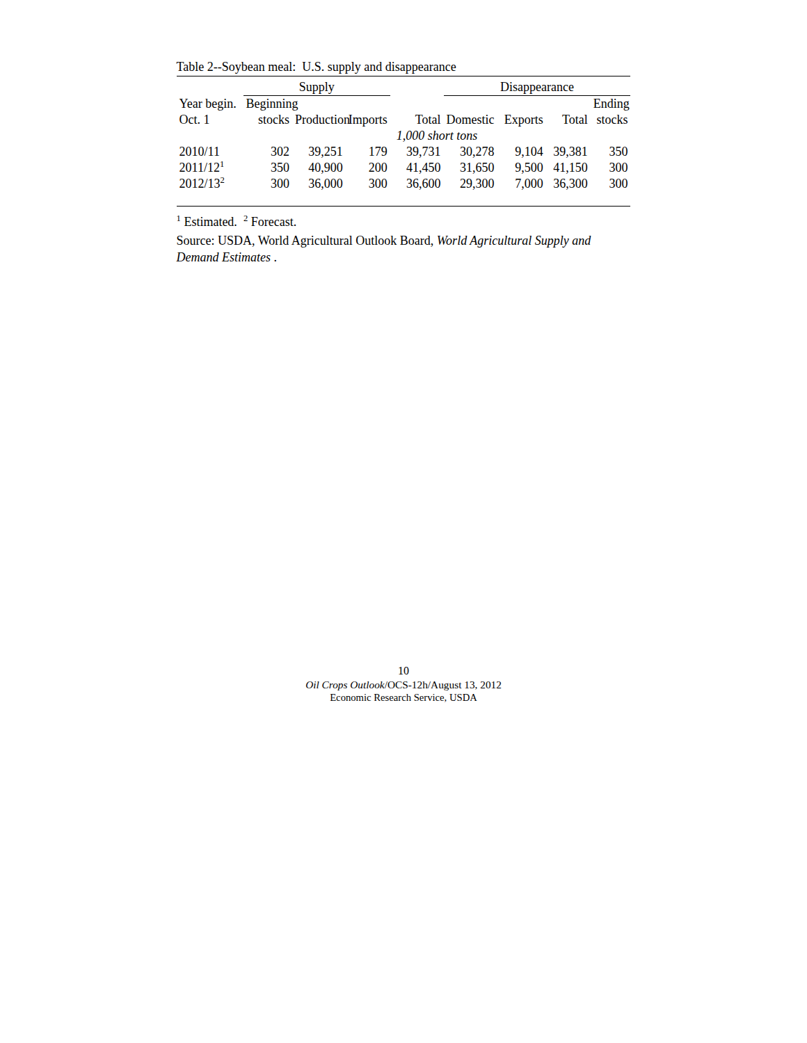Table 2--Soybean meal: U.S. supply and disappearance
| | Supply | | Disappearance |
| Year begin. | Beginning | | | | | | | Ending |
| Oct. 1 | stocks | Production | Imports | Total | Domestic | Exports | Total | stocks |
| | 1,000 short tons |
| 2010/11 | 302 | 39,251 | 179 | 39,731 | 30,278 | 9,104 | 39,381 | 350 |
| 2011/12 1 | 350 | 40,900 | 200 | 41,450 | 31,650 | 9,500 | 41,150 | 300 |
| 2012/13 2 | 300 | 36,000 | 300 | 36,600 | 29,300 | 7,000 | 36,300 | 300 |
1 Estimated. 2 Forecast.
Source: USDA, World Agricultural Outlook Board, World Agricultural Supply and Demand Estimates .
10
Oil Crops Outlook/OCS-12h/August 13, 2012
Economic Research Service, USDA